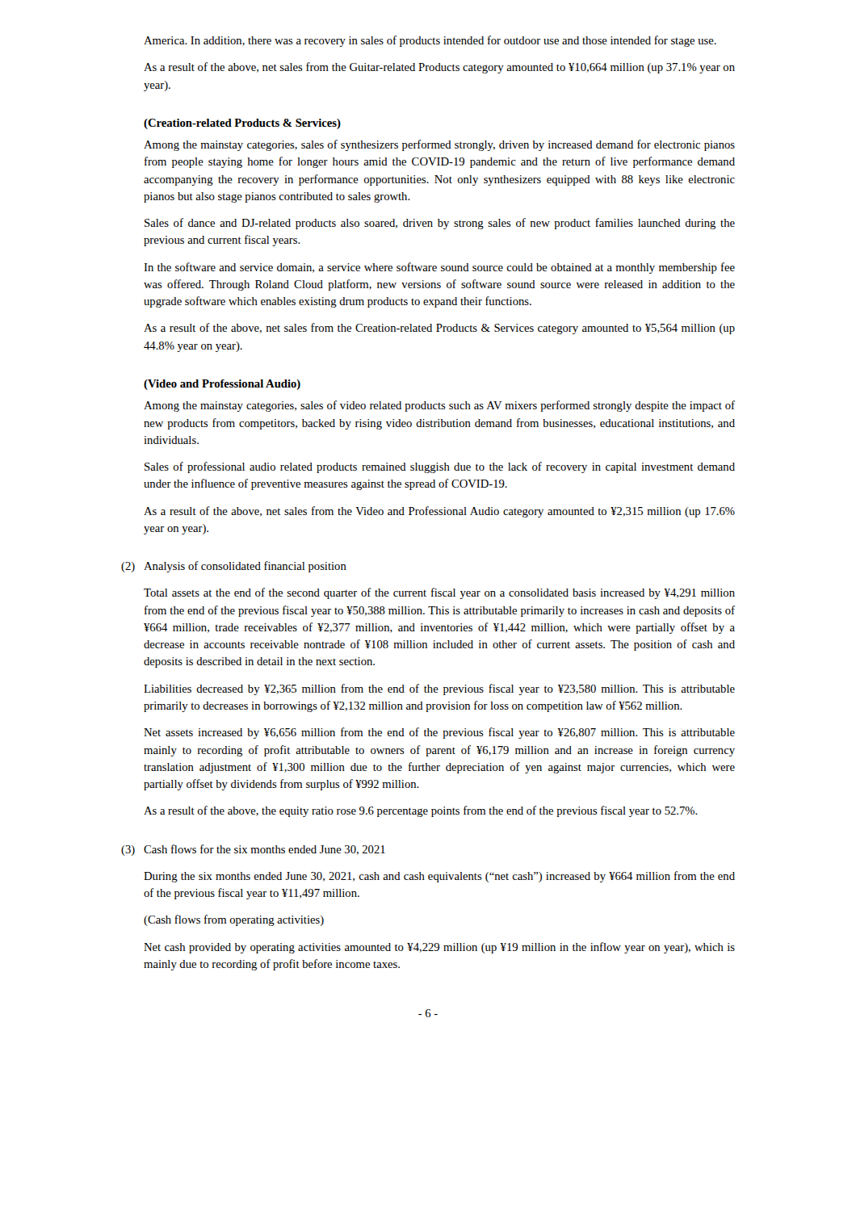America. In addition, there was a recovery in sales of products intended for outdoor use and those intended for stage use.
As a result of the above, net sales from the Guitar-related Products category amounted to ¥10,664 million (up 37.1% year on year).
(Creation-related Products & Services)
Among the mainstay categories, sales of synthesizers performed strongly, driven by increased demand for electronic pianos from people staying home for longer hours amid the COVID-19 pandemic and the return of live performance demand accompanying the recovery in performance opportunities. Not only synthesizers equipped with 88 keys like electronic pianos but also stage pianos contributed to sales growth.
Sales of dance and DJ-related products also soared, driven by strong sales of new product families launched during the previous and current fiscal years.
In the software and service domain, a service where software sound source could be obtained at a monthly membership fee was offered. Through Roland Cloud platform, new versions of software sound source were released in addition to the upgrade software which enables existing drum products to expand their functions.
As a result of the above, net sales from the Creation-related Products & Services category amounted to ¥5,564 million (up 44.8% year on year).
(Video and Professional Audio)
Among the mainstay categories, sales of video related products such as AV mixers performed strongly despite the impact of new products from competitors, backed by rising video distribution demand from businesses, educational institutions, and individuals.
Sales of professional audio related products remained sluggish due to the lack of recovery in capital investment demand under the influence of preventive measures against the spread of COVID-19.
As a result of the above, net sales from the Video and Professional Audio category amounted to ¥2,315 million (up 17.6% year on year).
(2)
Analysis of consolidated financial position
Total assets at the end of the second quarter of the current fiscal year on a consolidated basis increased by ¥4,291 million from the end of the previous fiscal year to ¥50,388 million. This is attributable primarily to increases in cash and deposits of ¥664 million, trade receivables of ¥2,377 million, and inventories of ¥1,442 million, which were partially offset by a decrease in accounts receivable nontrade of ¥108 million included in other of current assets. The position of cash and deposits is described in detail in the next section.
Liabilities decreased by ¥2,365 million from the end of the previous fiscal year to ¥23,580 million. This is attributable primarily to decreases in borrowings of ¥2,132 million and provision for loss on competition law of ¥562 million.
Net assets increased by ¥6,656 million from the end of the previous fiscal year to ¥26,807 million. This is attributable mainly to recording of profit attributable to owners of parent of ¥6,179 million and an increase in foreign currency translation adjustment of ¥1,300 million due to the further depreciation of yen against major currencies, which were partially offset by dividends from surplus of ¥992 million.
As a result of the above, the equity ratio rose 9.6 percentage points from the end of the previous fiscal year to 52.7%.
(3)
Cash flows for the six months ended June 30, 2021
During the six months ended June 30, 2021, cash and cash equivalents (“net cash”) increased by ¥664 million from the end of the previous fiscal year to ¥11,497 million.
(Cash flows from operating activities)
Net cash provided by operating activities amounted to ¥4,229 million (up ¥19 million in the inflow year on year), which is mainly due to recording of profit before income taxes.
- 6 -